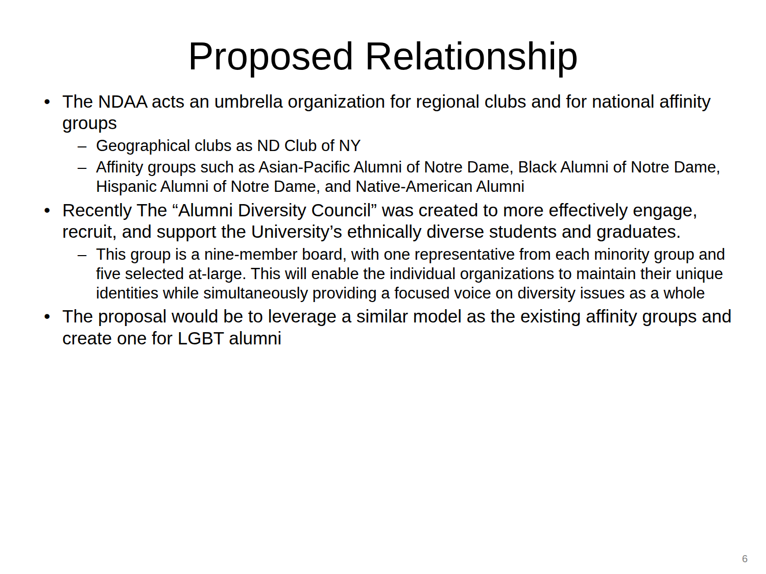Proposed Relationship
The NDAA acts an umbrella organization for regional clubs and for national affinity groups
Geographical clubs as ND Club of NY
Affinity groups such as Asian-Pacific Alumni of Notre Dame, Black Alumni of Notre Dame, Hispanic Alumni of Notre Dame, and Native-American Alumni
Recently The “Alumni Diversity Council” was created to more effectively engage, recruit, and support the University’s ethnically diverse students and graduates.
This group is a nine-member board, with one representative from each minority group and five selected at-large. This will enable the individual organizations to maintain their unique identities while simultaneously providing a focused voice on diversity issues as a whole
The proposal would be to leverage a similar model as the existing affinity groups and create one for LGBT alumni
6